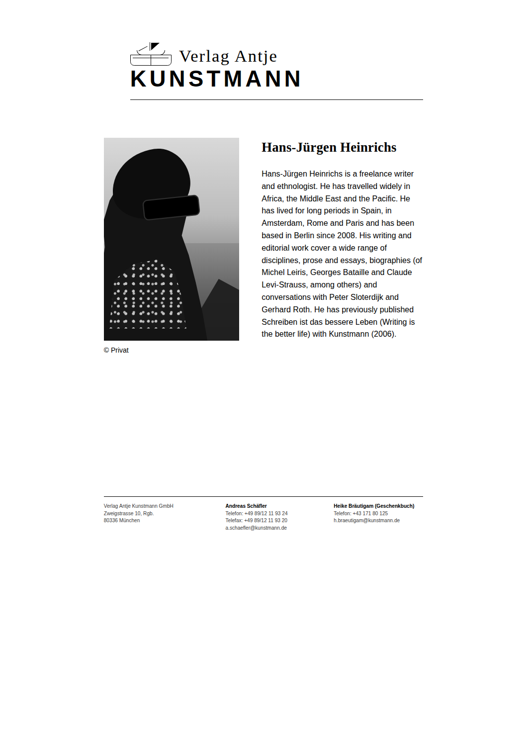Verlag Antje
KUNSTMANN
© Privat
Hans-Jürgen Heinrichs
Hans-Jürgen Heinrichs is a freelance writer and ethnologist. He has travelled widely in Africa, the Middle East and the Pacific. He has lived for long periods in Spain, in Amsterdam, Rome and Paris and has been based in Berlin since 2008. His writing and editorial work cover a wide range of disciplines, prose and essays, biographies (of Michel Leiris, Georges Bataille and Claude Levi-Strauss, among others) and conversations with Peter Sloterdijk and Gerhard Roth. He has previously published Schreiben ist das bessere Leben (Writing is the better life) with Kunstmann (2006).
Verlag Antje Kunstmann GmbH
Zweigstrasse 10, Rgb.
80336 München
Andreas Schäfler
Telefon: +49 89/12 11 93 24
Telefax: +49 89/12 11 93 20
a.schaefler@kunstmann.de
Heike Bräutigam (Geschenkbuch)
Telefon: +43 171 80 125
h.braeutigam@kunstmann.de